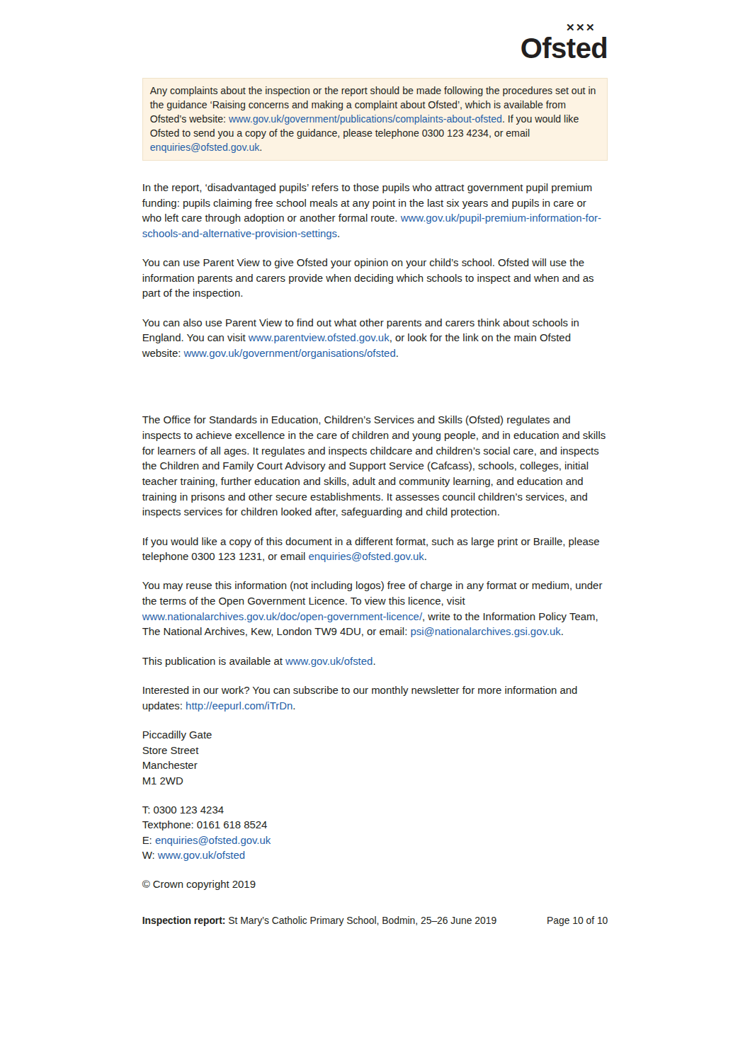✕✕✕Ofsted
Any complaints about the inspection or the report should be made following the procedures set out in the guidance ‘Raising concerns and making a complaint about Ofsted’, which is available from Ofsted’s website: www.gov.uk/government/publications/complaints-about-ofsted. If you would like Ofsted to send you a copy of the guidance, please telephone 0300 123 4234, or email enquiries@ofsted.gov.uk.
In the report, ‘disadvantaged pupils’ refers to those pupils who attract government pupil premium funding: pupils claiming free school meals at any point in the last six years and pupils in care or who left care through adoption or another formal route. www.gov.uk/pupil-premium-information-for-schools-and-alternative-provision-settings.
You can use Parent View to give Ofsted your opinion on your child’s school. Ofsted will use the information parents and carers provide when deciding which schools to inspect and when and as part of the inspection.
You can also use Parent View to find out what other parents and carers think about schools in England. You can visit www.parentview.ofsted.gov.uk, or look for the link on the main Ofsted website: www.gov.uk/government/organisations/ofsted.
The Office for Standards in Education, Children’s Services and Skills (Ofsted) regulates and inspects to achieve excellence in the care of children and young people, and in education and skills for learners of all ages. It regulates and inspects childcare and children’s social care, and inspects the Children and Family Court Advisory and Support Service (Cafcass), schools, colleges, initial teacher training, further education and skills, adult and community learning, and education and training in prisons and other secure establishments. It assesses council children’s services, and inspects services for children looked after, safeguarding and child protection.
If you would like a copy of this document in a different format, such as large print or Braille, please telephone 0300 123 1231, or email enquiries@ofsted.gov.uk.
You may reuse this information (not including logos) free of charge in any format or medium, under the terms of the Open Government Licence. To view this licence, visit www.nationalarchives.gov.uk/doc/open-government-licence/, write to the Information Policy Team, The National Archives, Kew, London TW9 4DU, or email: psi@nationalarchives.gsi.gov.uk.
This publication is available at www.gov.uk/ofsted.
Interested in our work? You can subscribe to our monthly newsletter for more information and updates: http://eepurl.com/iTrDn.
Piccadilly Gate
Store Street
Manchester
M1 2WD
T: 0300 123 4234
Textphone: 0161 618 8524
E: enquiries@ofsted.gov.uk
W: www.gov.uk/ofsted
© Crown copyright 2019
Inspection report: St Mary’s Catholic Primary School, Bodmin, 25–26 June 2019
Page 10 of 10